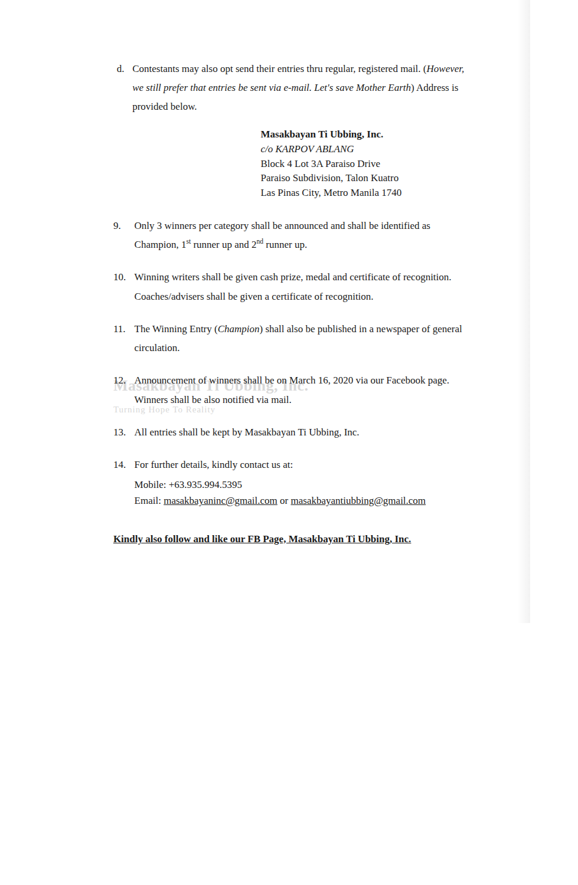Masakbayan Ti Ubbing, Inc.
Turning Hope To Reality
d. Contestants may also opt send their entries thru regular, registered mail. (However, we still prefer that entries be sent via e-mail. Let's save Mother Earth) Address is provided below.
Masakbayan Ti Ubbing, Inc.
c/o KARPOV ABLANG
Block 4 Lot 3A Paraiso Drive
Paraiso Subdivision, Talon Kuatro
Las Pinas City, Metro Manila 1740
9. Only 3 winners per category shall be announced and shall be identified as Champion, 1st runner up and 2nd runner up.
10. Winning writers shall be given cash prize, medal and certificate of recognition. Coaches/advisers shall be given a certificate of recognition.
11. The Winning Entry (Champion) shall also be published in a newspaper of general circulation.
12. Announcement of winners shall be on March 16, 2020 via our Facebook page. Winners shall be also notified via mail.
13. All entries shall be kept by Masakbayan Ti Ubbing, Inc.
14. For further details, kindly contact us at:
Mobile: +63.935.994.5395
Email: masakbayaninc@gmail.com or masakbayantiubbing@gmail.com
Kindly also follow and like our FB Page, Masakbayan Ti Ubbing, Inc.